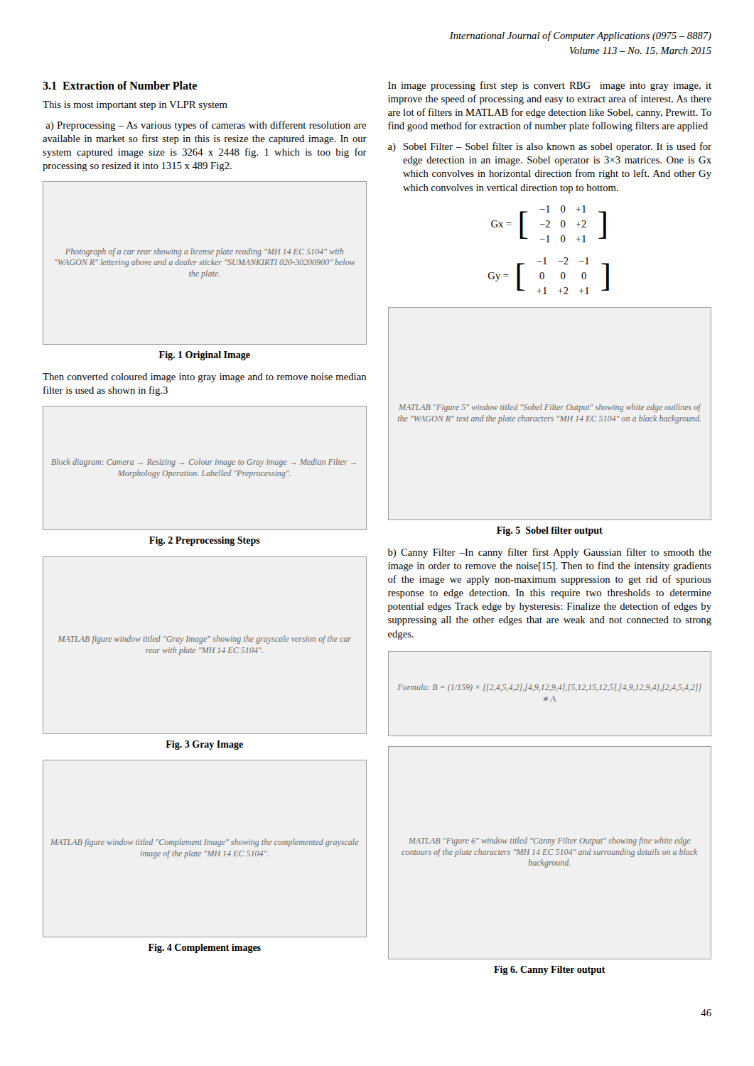International Journal of Computer Applications (0975 – 8887)
Volume 113 – No. 15, March 2015
3.1 Extraction of Number Plate
This is most important step in VLPR system
a) Preprocessing – As various types of cameras with different resolution are available in market so first step in this is resize the captured image. In our system captured image size is 3264 x 2448 fig. 1 which is too big for processing so resized it into 1315 x 489 Fig2.
Photograph of a car rear showing a license plate reading "MH 14 EC 5104" with "WAGON R" lettering above and a dealer sticker "SUMANKIRTI 020-30200900" below the plate.
Fig. 1 Original Image
Then converted coloured image into gray image and to remove noise median filter is used as shown in fig.3
Block diagram: Camera → Resizing → Colour image to Gray image → Median Filter → Morphology Operation. Labelled "Preprocessing".
Fig. 2 Preprocessing Steps
MATLAB figure window titled "Gray Image" showing the grayscale version of the car rear with plate "MH 14 EC 5104".
Fig. 3 Gray Image
MATLAB figure window titled "Complement Image" showing the complemented grayscale image of the plate "MH 14 EC 5104".
Fig. 4 Complement images
In image processing first step is convert RBG image into gray image, it improve the speed of processing and easy to extract area of interest. As there are lot of filters in MATLAB for edge detection like Sobel, canny, Prewitt. To find good method for extraction of number plate following filters are applied
a)
Sobel Filter – Sobel filter is also known as sobel operator. It is used for edge detection in an image. Sobel operator is 3×3 matrices. One is Gx which convolves in horizontal direction from right to left. And other Gy which convolves in vertical direction top to bottom.
Gx = [
| −1 | 0 | +1 |
| −2 | 0 | +2 |
| −1 | 0 | +1 |
]
Gy = [
| −1 | −2 | −1 |
| 0 | 0 | 0 |
| +1 | +2 | +1 |
]
MATLAB "Figure 5" window titled "Sobel Filter Output" showing white edge outlines of the "WAGON R" text and the plate characters "MH 14 EC 5104" on a black background.
Fig. 5 Sobel filter output
b) Canny Filter –In canny filter first Apply Gaussian filter to smooth the image in order to remove the noise[15]. Then to find the intensity gradients of the image we apply non-maximum suppression to get rid of spurious response to edge detection. In this require two thresholds to determine potential edges Track edge by hysteresis: Finalize the detection of edges by suppressing all the other edges that are weak and not connected to strong edges.
Formula: B = (1/159) × [[2,4,5,4,2],[4,9,12,9,4],[5,12,15,12,5],[4,9,12,9,4],[2,4,5,4,2]] ∗ A.
MATLAB "Figure 6" window titled "Canny Filter Output" showing fine white edge contours of the plate characters "MH 14 EC 5104" and surrounding details on a black background.
Fig 6. Canny Filter output
46